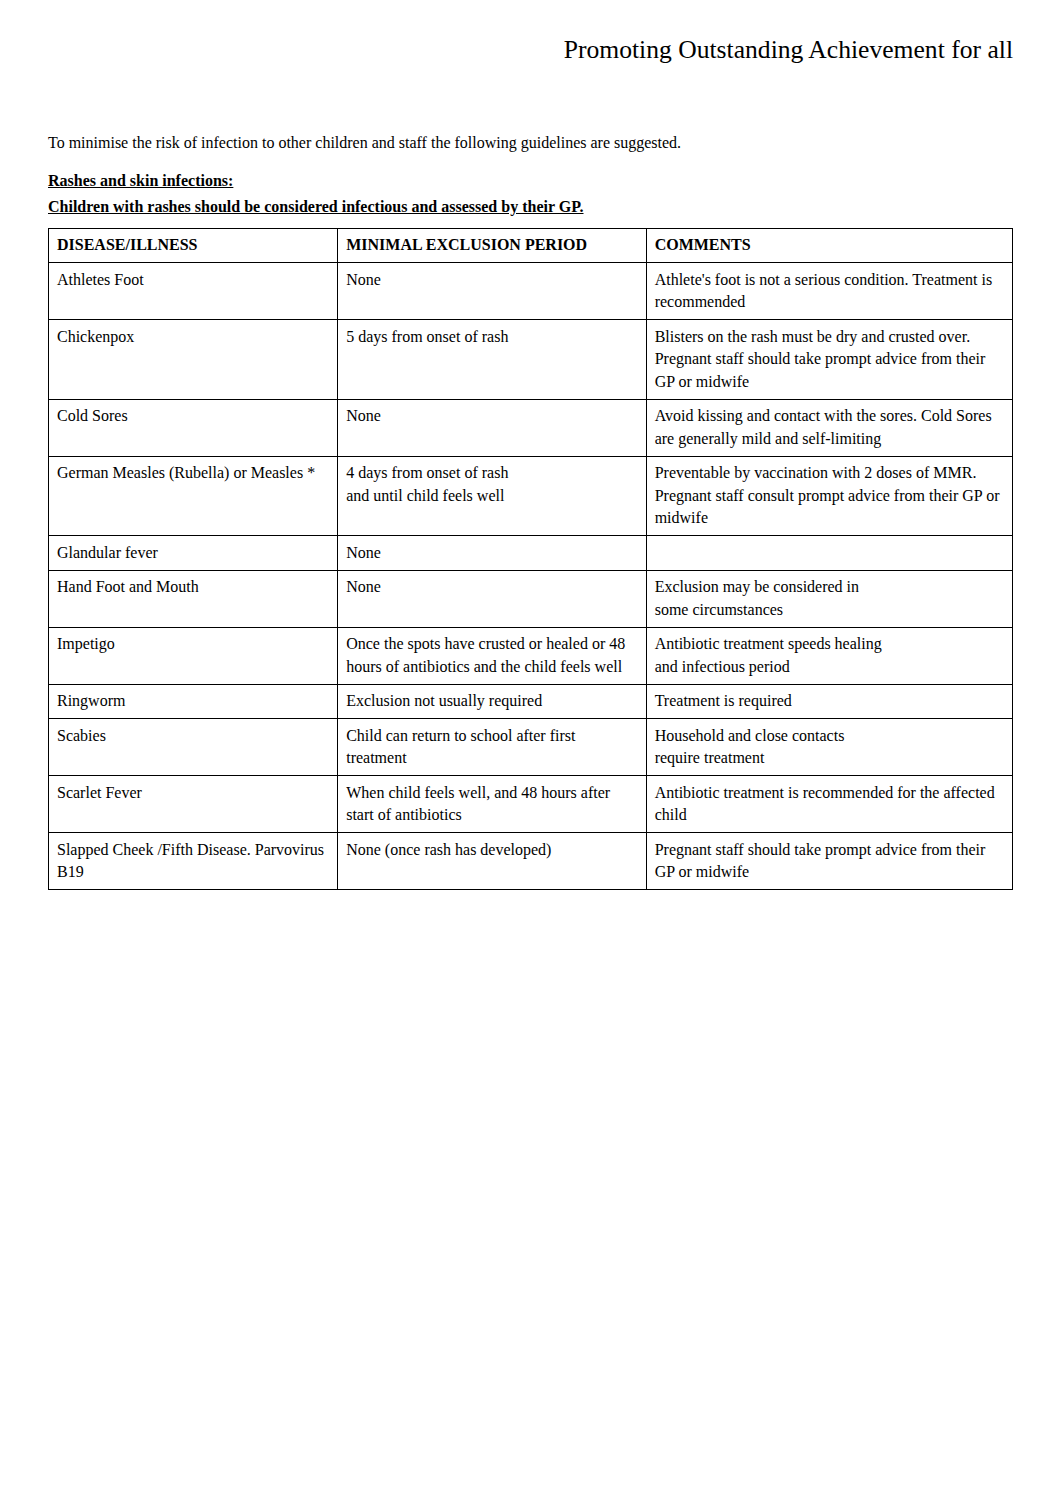Promoting Outstanding Achievement for all
To minimise the risk of infection to other children and staff the following guidelines are suggested.
Rashes and skin infections:
Children with rashes should be considered infectious and assessed by their GP.
| DISEASE/ILLNESS | MINIMAL EXCLUSION PERIOD | COMMENTS |
| --- | --- | --- |
| Athletes Foot | None | Athlete's foot is not a serious condition. Treatment is recommended |
| Chickenpox | 5 days from onset of rash | Blisters on the rash must be dry and crusted over. Pregnant staff should take prompt advice from their GP or midwife |
| Cold Sores | None | Avoid kissing and contact with the sores. Cold Sores are generally mild and self-limiting |
| German Measles (Rubella) or Measles * | 4 days from onset of rash and until child feels well | Preventable by vaccination with 2 doses of MMR. Pregnant staff consult prompt advice from their GP or midwife |
| Glandular fever | None | |
| Hand Foot and Mouth | None | Exclusion may be considered in some circumstances |
| Impetigo | Once the spots have crusted or healed or 48 hours of antibiotics and the child feels well | Antibiotic treatment speeds healing and infectious period |
| Ringworm | Exclusion not usually required | Treatment is required |
| Scabies | Child can return to school after first treatment | Household and close contacts require treatment |
| Scarlet Fever | When child feels well, and 48 hours after start of antibiotics | Antibiotic treatment is recommended for the affected child |
| Slapped Cheek /Fifth Disease. Parvovirus B19 | None (once rash has developed) | Pregnant staff should take prompt advice from their GP or midwife |